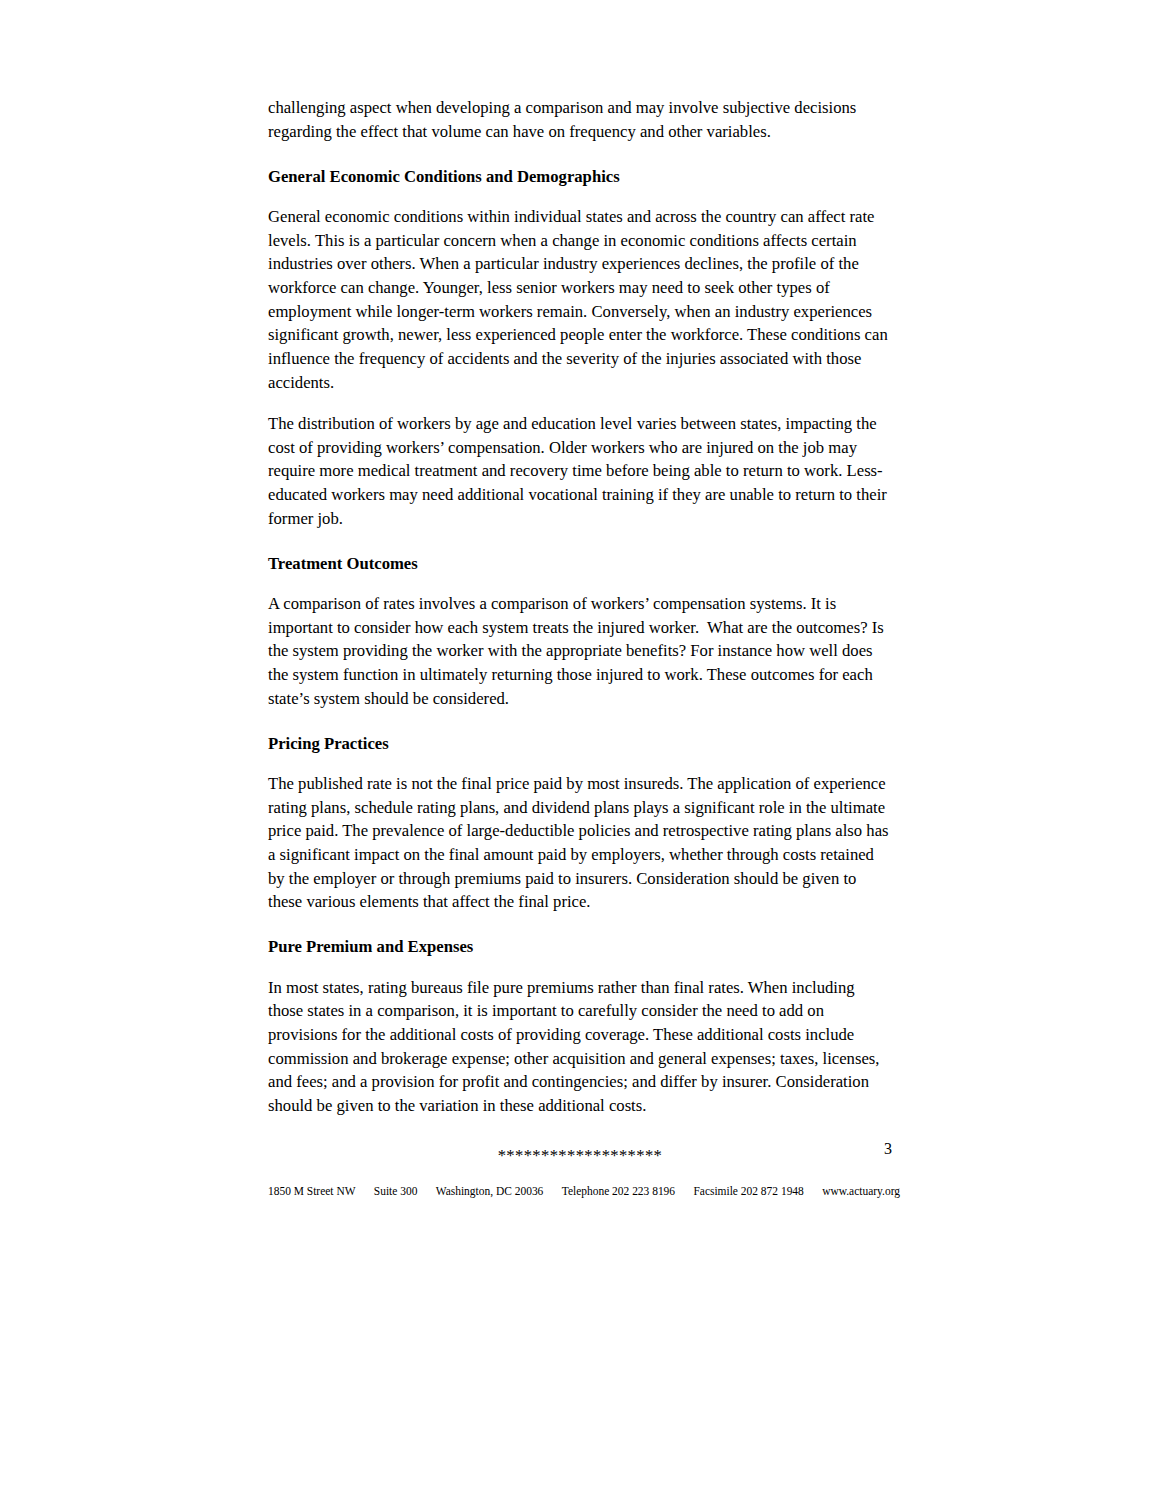challenging aspect when developing a comparison and may involve subjective decisions regarding the effect that volume can have on frequency and other variables.
General Economic Conditions and Demographics
General economic conditions within individual states and across the country can affect rate levels. This is a particular concern when a change in economic conditions affects certain industries over others. When a particular industry experiences declines, the profile of the workforce can change. Younger, less senior workers may need to seek other types of employment while longer-term workers remain. Conversely, when an industry experiences significant growth, newer, less experienced people enter the workforce. These conditions can influence the frequency of accidents and the severity of the injuries associated with those accidents.
The distribution of workers by age and education level varies between states, impacting the cost of providing workers’ compensation. Older workers who are injured on the job may require more medical treatment and recovery time before being able to return to work. Less-educated workers may need additional vocational training if they are unable to return to their former job.
Treatment Outcomes
A comparison of rates involves a comparison of workers’ compensation systems. It is important to consider how each system treats the injured worker. What are the outcomes? Is the system providing the worker with the appropriate benefits? For instance how well does the system function in ultimately returning those injured to work. These outcomes for each state’s system should be considered.
Pricing Practices
The published rate is not the final price paid by most insureds. The application of experience rating plans, schedule rating plans, and dividend plans plays a significant role in the ultimate price paid. The prevalence of large-deductible policies and retrospective rating plans also has a significant impact on the final amount paid by employers, whether through costs retained by the employer or through premiums paid to insurers. Consideration should be given to these various elements that affect the final price.
Pure Premium and Expenses
In most states, rating bureaus file pure premiums rather than final rates. When including those states in a comparison, it is important to carefully consider the need to add on provisions for the additional costs of providing coverage. These additional costs include commission and brokerage expense; other acquisition and general expenses; taxes, licenses, and fees; and a provision for profit and contingencies; and differ by insurer. Consideration should be given to the variation in these additional costs.
*******************
3
1850 M Street NW Suite 300 Washington, DC 20036 Telephone 202 223 8196 Facsimile 202 872 1948 www.actuary.org